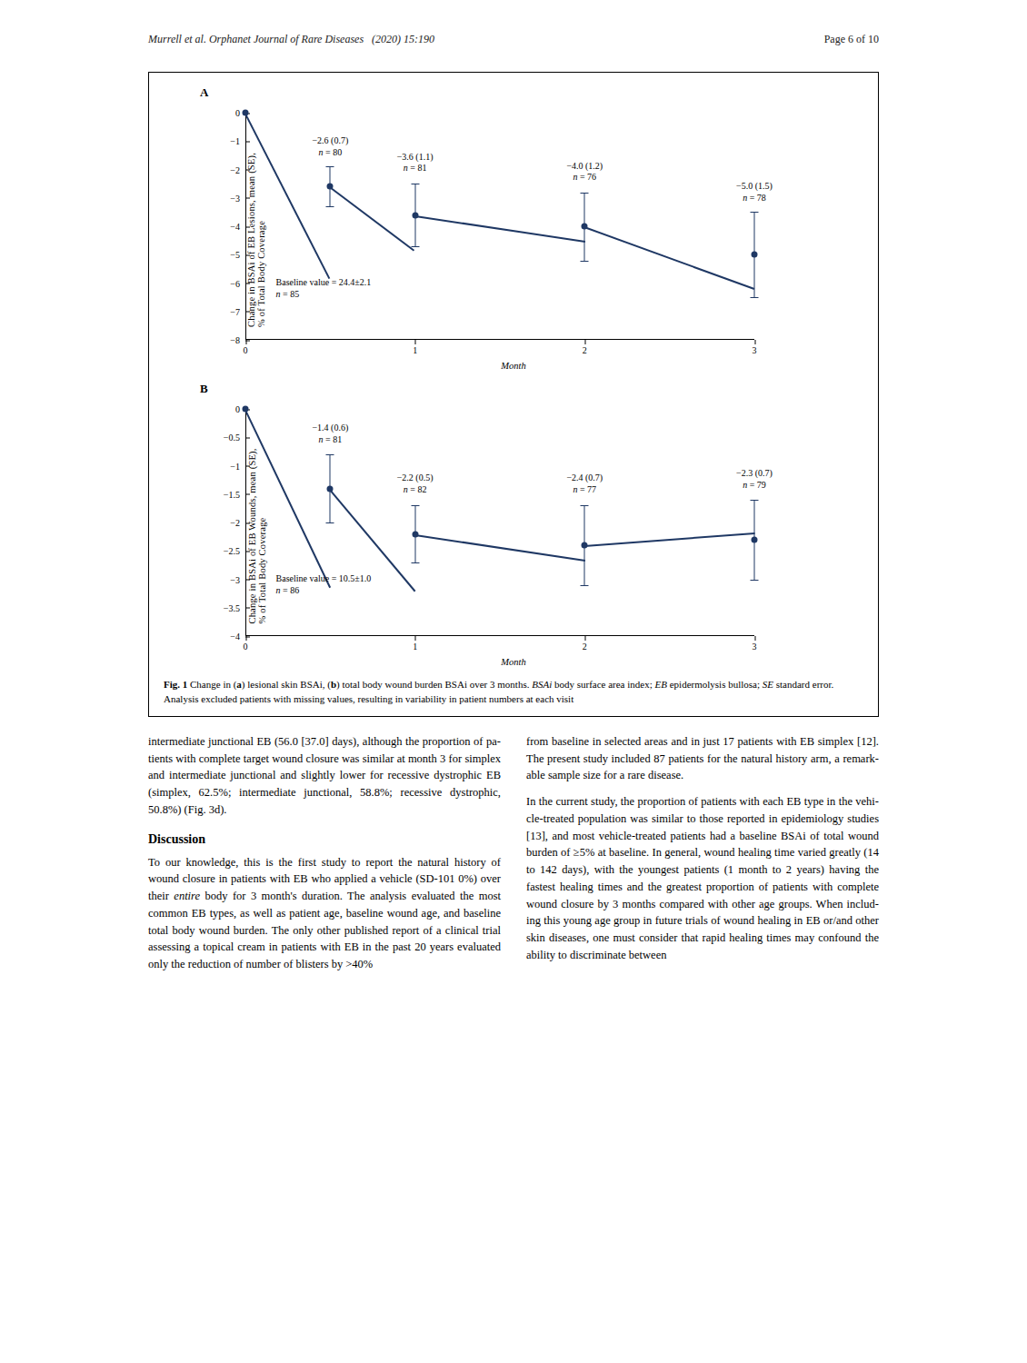Murrell et al. Orphanet Journal of Rare Diseases (2020) 15:190
Page 6 of 10
A
Change in BSAi of EB Lesions, mean (SE),
% of Total Body Coverage
0
−1
−2
−3
−4
−5
−6
−7
−8
0
1
2
3
−2.6 (0.7)
n = 80
−3.6 (1.1)
n = 81
−4.0 (1.2)
n = 76
−5.0 (1.5)
n = 78
Baseline value = 24.4±2.1
n = 85
Month
B
Change in BSAi of EB Wounds, mean (SE),
% of Total Body Coverage
0
−0.5
−1
−1.5
−2
−2.5
−3
−3.5
−4
0
1
2
3
−1.4 (0.6)
n = 81
−2.2 (0.5)
n = 82
−2.4 (0.7)
n = 77
−2.3 (0.7)
n = 79
Baseline value = 10.5±1.0
n = 86
Month
Fig. 1 Change in (a) lesional skin BSAi, (b) total body wound burden BSAi over 3 months. BSAi body surface area index; EB epidermolysis bullosa; SE standard error. Analysis excluded patients with missing values, resulting in variability in patient numbers at each visit
intermediate junctional EB (56.0 [37.0] days), although the proportion of patients with complete target wound closure was similar at month 3 for simplex and intermediate junctional and slightly lower for recessive dystrophic EB (simplex, 62.5%; intermediate junctional, 58.8%; recessive dystrophic, 50.8%) (Fig. 3d).
Discussion
To our knowledge, this is the first study to report the natural history of wound closure in patients with EB who applied a vehicle (SD-101 0%) over their entire body for 3 month's duration. The analysis evaluated the most common EB types, as well as patient age, baseline wound age, and baseline total body wound burden. The only other published report of a clinical trial assessing a topical cream in patients with EB in the past 20 years evaluated only the reduction of number of blisters by >40%
from baseline in selected areas and in just 17 patients with EB simplex [12]. The present study included 87 patients for the natural history arm, a remarkable sample size for a rare disease.
In the current study, the proportion of patients with each EB type in the vehicle-treated population was similar to those reported in epidemiology studies [13], and most vehicle-treated patients had a baseline BSAi of total wound burden of ≥5% at baseline. In general, wound healing time varied greatly (14 to 142 days), with the youngest patients (1 month to 2 years) having the fastest healing times and the greatest proportion of patients with complete wound closure by 3 months compared with other age groups. When including this young age group in future trials of wound healing in EB or/and other skin diseases, one must consider that rapid healing times may confound the ability to discriminate between